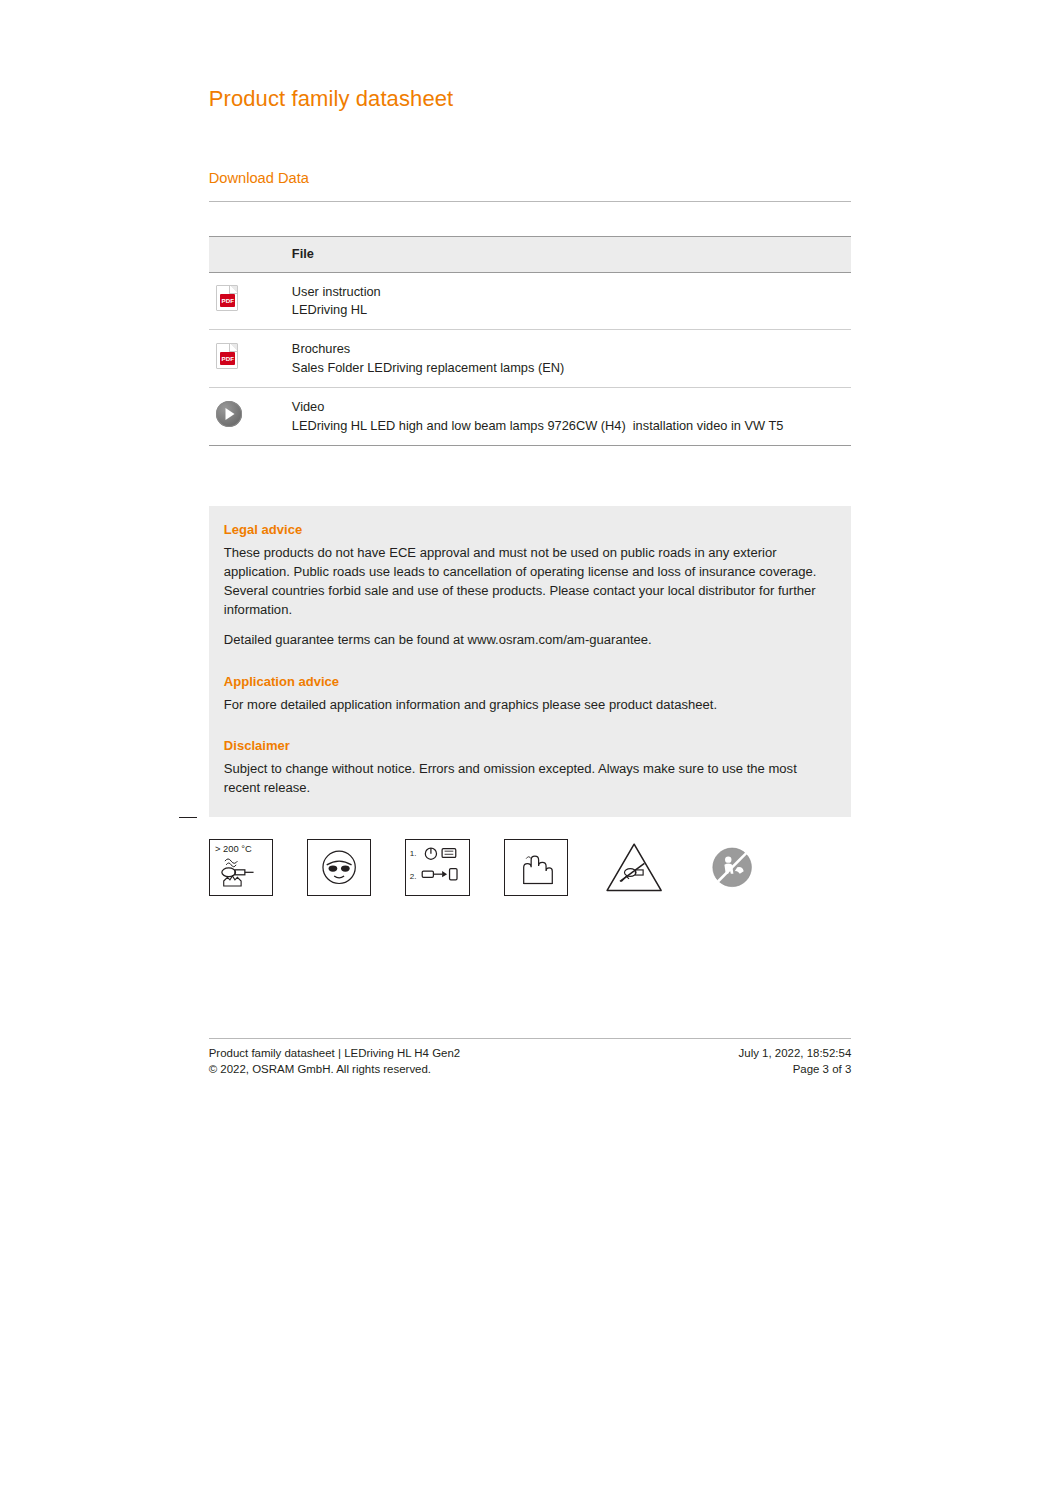Product family datasheet
Download Data
| | File |
| --- | --- |
| PDF | User instruction LEDriving HL |
| PDF | Brochures Sales Folder LEDriving replacement lamps (EN) |
| | Video LEDriving HL LED high and low beam lamps 9726CW (H4) installation video in VW T5 |
Legal advice
These products do not have ECE approval and must not be used on public roads in any exterior application. Public roads use leads to cancellation of operating license and loss of insurance coverage. Several countries forbid sale and use of these products. Please contact your local distributor for further information.
Detailed guarantee terms can be found at www.osram.com/am-guarantee.
Application advice
For more detailed application information and graphics please see product datasheet.
Disclaimer
Subject to change without notice. Errors and omission excepted. Always make sure to use the most recent release.
> 200 °C
1. 2.
Product family datasheet | LEDriving HL H4 Gen2
© 2022, OSRAM GmbH. All rights reserved.
July 1, 2022, 18:52:54
Page 3 of 3